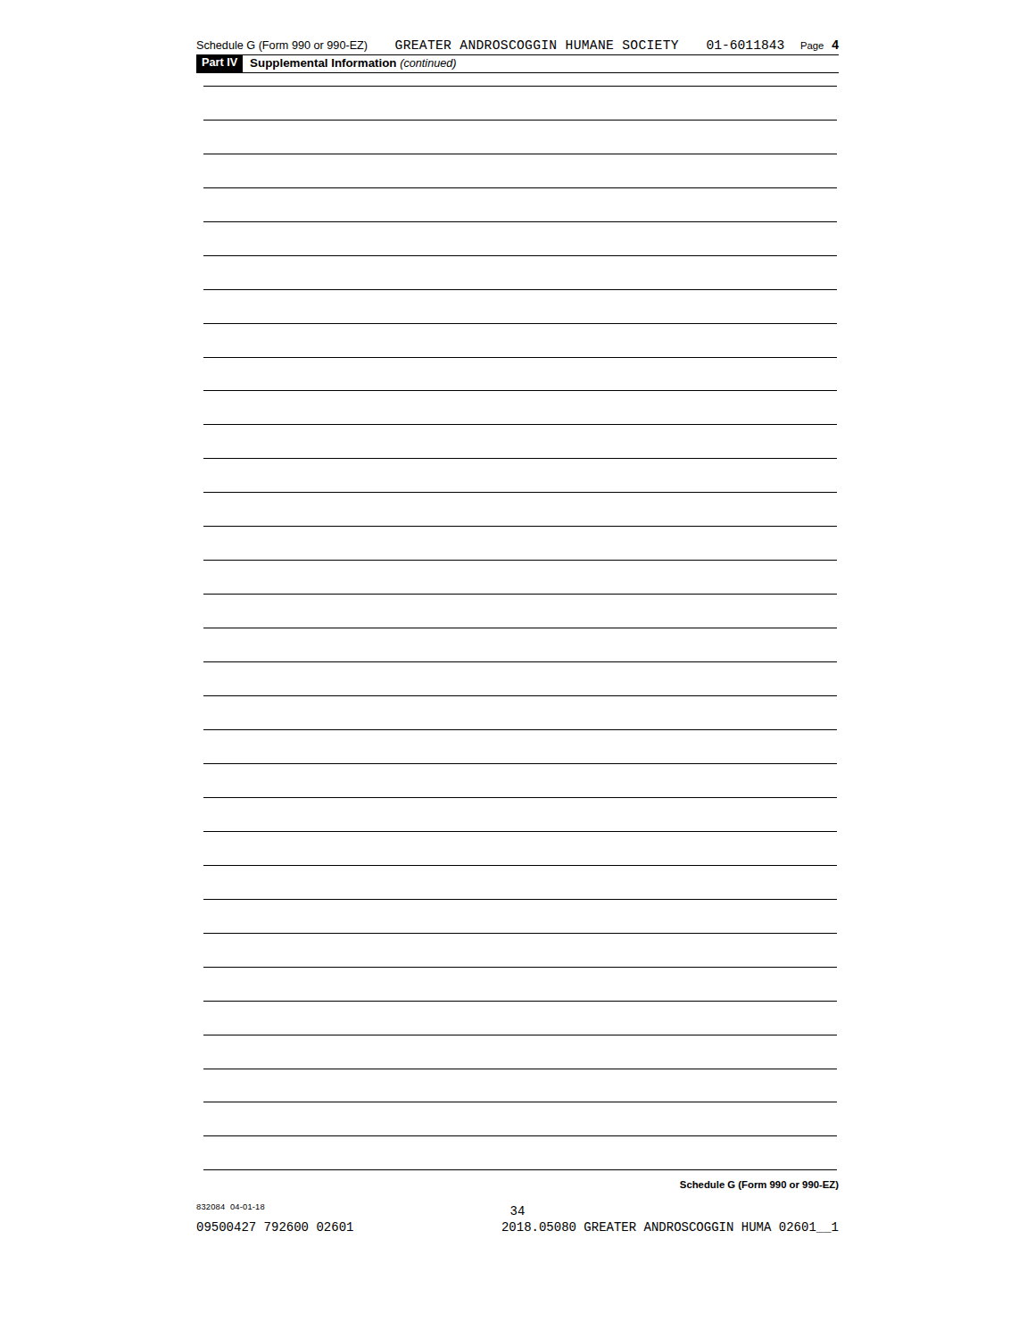Schedule G (Form 990 or 990-EZ)
GREATER ANDROSCOGGIN HUMANE SOCIETY
01‑6011843 Page 4
Part IV
Supplemental Information (continued)
Schedule G (Form 990 or 990-EZ)
832084 04-01-18
34
09500427 792600 02601
2018.05080 GREATER ANDROSCOGGIN HUMA 02601__1